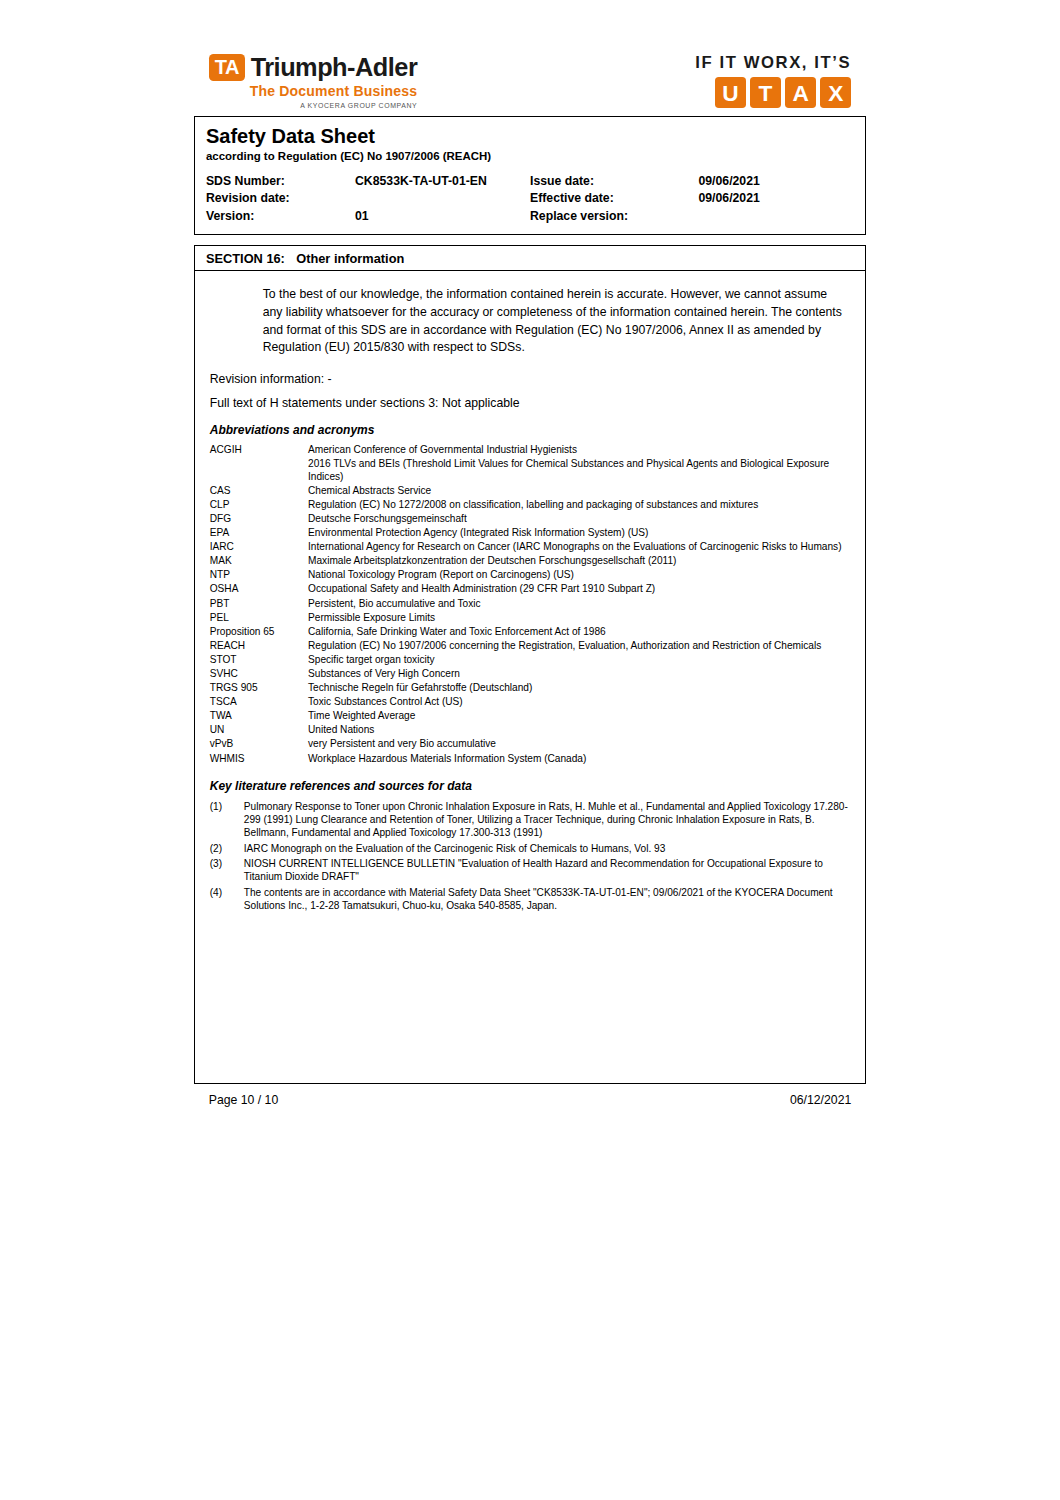TA Triumph-Adler
The Document Business
A KYOCERA GROUP COMPANY
IF IT WORX, IT’S
UTAX
Safety Data Sheet
according to Regulation (EC) No 1907/2006 (REACH)
| SDS Number: | CK8533K-TA-UT-01-EN | Issue date: | 09/06/2021 |
| Revision date: | | Effective date: | 09/06/2021 |
| Version: | 01 | Replace version: | |
SECTION 16: Other information
To the best of our knowledge, the information contained herein is accurate. However, we cannot assume any liability whatsoever for the accuracy or completeness of the information contained herein. The contents and format of this SDS are in accordance with Regulation (EC) No 1907/2006, Annex II as amended by Regulation (EU) 2015/830 with respect to SDSs.
Revision information: -
Full text of H statements under sections 3: Not applicable
Abbreviations and acronyms
| ACGIH | American Conference of Governmental Industrial Hygienists |
| | 2016 TLVs and BEIs (Threshold Limit Values for Chemical Substances and Physical Agents and Biological Exposure Indices) |
| CAS | Chemical Abstracts Service |
| CLP | Regulation (EC) No 1272/2008 on classification, labelling and packaging of substances and mixtures |
| DFG | Deutsche Forschungsgemeinschaft |
| EPA | Environmental Protection Agency (Integrated Risk Information System) (US) |
| IARC | International Agency for Research on Cancer (IARC Monographs on the Evaluations of Carcinogenic Risks to Humans) |
| MAK | Maximale Arbeitsplatzkonzentration der Deutschen Forschungsgesellschaft (2011) |
| NTP | National Toxicology Program (Report on Carcinogens) (US) |
| OSHA | Occupational Safety and Health Administration (29 CFR Part 1910 Subpart Z) |
| PBT | Persistent, Bio accumulative and Toxic |
| PEL | Permissible Exposure Limits |
| Proposition 65 | California, Safe Drinking Water and Toxic Enforcement Act of 1986 |
| REACH | Regulation (EC) No 1907/2006 concerning the Registration, Evaluation, Authorization and Restriction of Chemicals |
| STOT | Specific target organ toxicity |
| SVHC | Substances of Very High Concern |
| TRGS 905 | Technische Regeln für Gefahrstoffe (Deutschland) |
| TSCA | Toxic Substances Control Act (US) |
| TWA | Time Weighted Average |
| UN | United Nations |
| vPvB | very Persistent and very Bio accumulative |
| WHMIS | Workplace Hazardous Materials Information System (Canada) |
Key literature references and sources for data
| (1) | Pulmonary Response to Toner upon Chronic Inhalation Exposure in Rats, H. Muhle et al., Fundamental and Applied Toxicology 17.280-299 (1991) Lung Clearance and Retention of Toner, Utilizing a Tracer Technique, during Chronic Inhalation Exposure in Rats, B. Bellmann, Fundamental and Applied Toxicology 17.300-313 (1991) |
| (2) | IARC Monograph on the Evaluation of the Carcinogenic Risk of Chemicals to Humans, Vol. 93 |
| (3) | NIOSH CURRENT INTELLIGENCE BULLETIN "Evaluation of Health Hazard and Recommendation for Occupational Exposure to Titanium Dioxide DRAFT" |
| (4) | The contents are in accordance with Material Safety Data Sheet "CK8533K-TA-UT-01-EN"; 09/06/2021 of the KYOCERA Document Solutions Inc., 1-2-28 Tamatsukuri, Chuo-ku, Osaka 540-8585, Japan. |
Page 10 / 10
06/12/2021